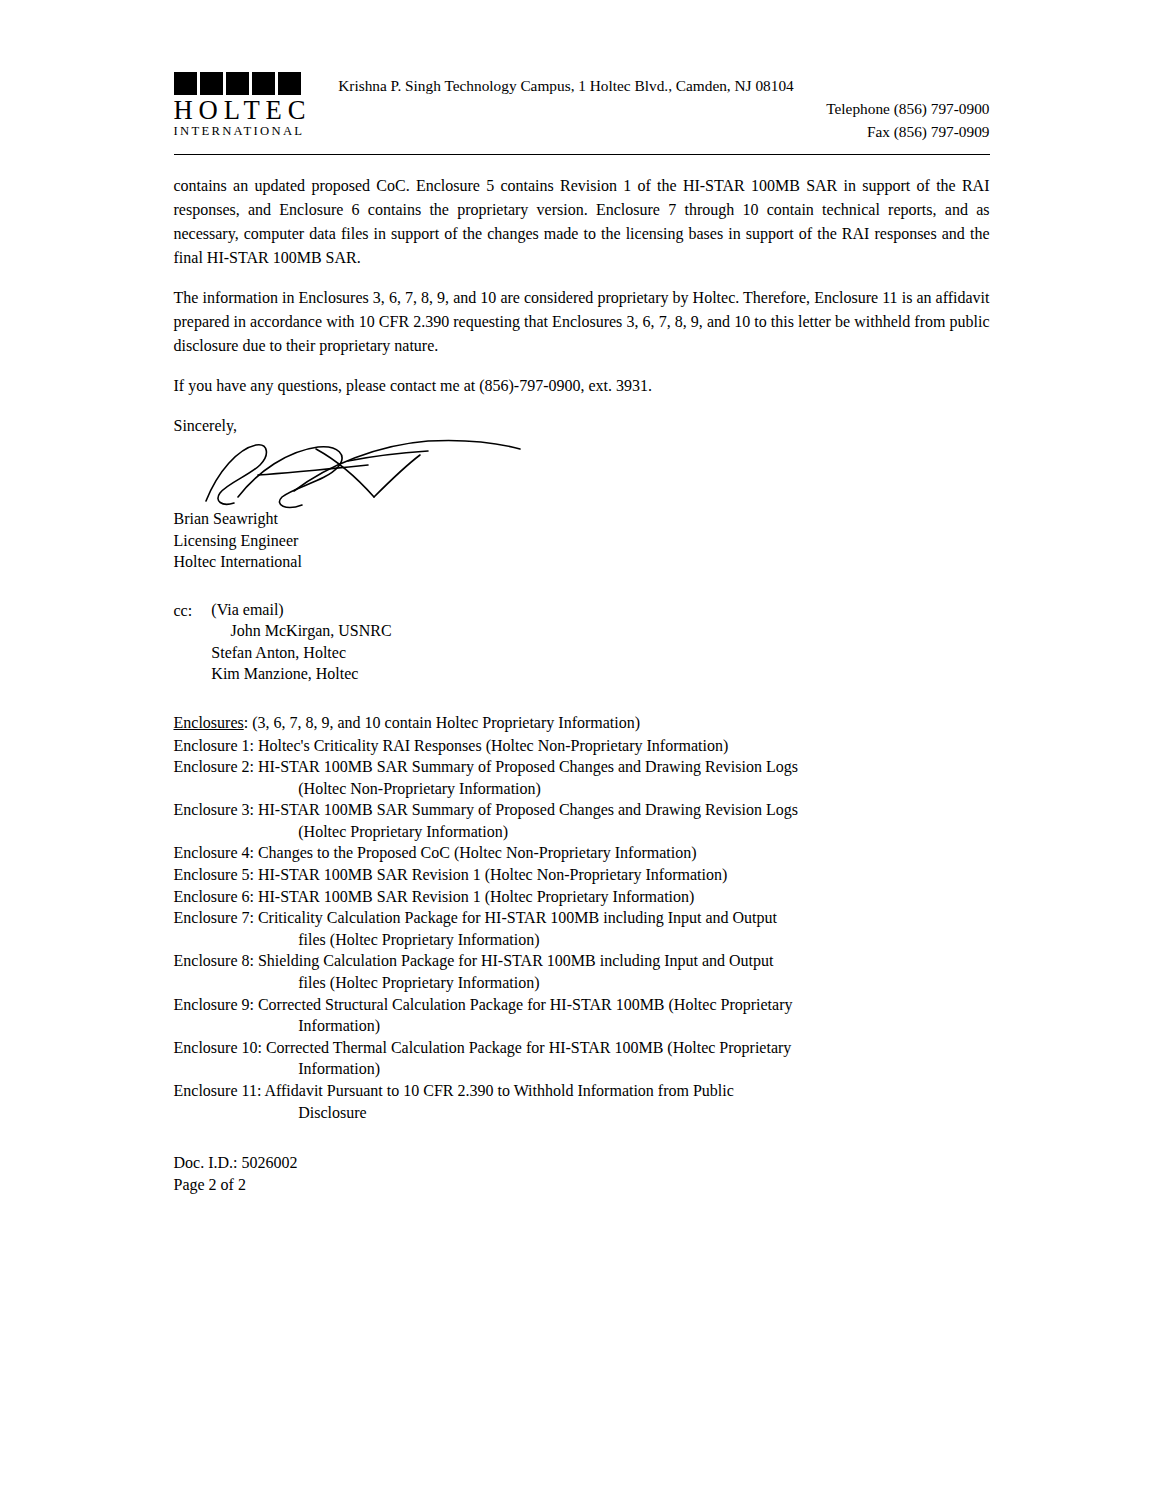HOLTEC
INTERNATIONAL
Krishna P. Singh Technology Campus, 1 Holtec Blvd., Camden, NJ 08104
Telephone (856) 797-0900 Fax (856) 797-0909
contains an updated proposed CoC. Enclosure 5 contains Revision 1 of the HI-STAR 100MB SAR in support of the RAI responses, and Enclosure 6 contains the proprietary version. Enclosure 7 through 10 contain technical reports, and as necessary, computer data files in support of the changes made to the licensing bases in support of the RAI responses and the final HI-STAR 100MB SAR.
The information in Enclosures 3, 6, 7, 8, 9, and 10 are considered proprietary by Holtec. Therefore, Enclosure 11 is an affidavit prepared in accordance with 10 CFR 2.390 requesting that Enclosures 3, 6, 7, 8, 9, and 10 to this letter be withheld from public disclosure due to their proprietary nature.
If you have any questions, please contact me at (856)-797-0900, ext. 3931.
Sincerely,
Brian Seawright
Licensing Engineer
Holtec International
cc:
(Via email)
John McKirgan, USNRC
Stefan Anton, Holtec
Kim Manzione, Holtec
Enclosures: (3, 6, 7, 8, 9, and 10 contain Holtec Proprietary Information)
Enclosure 1: Holtec's Criticality RAI Responses (Holtec Non-Proprietary Information)
Enclosure 2: HI-STAR 100MB SAR Summary of Proposed Changes and Drawing Revision Logs(Holtec Non-Proprietary Information)
Enclosure 3: HI-STAR 100MB SAR Summary of Proposed Changes and Drawing Revision Logs(Holtec Proprietary Information)
Enclosure 4: Changes to the Proposed CoC (Holtec Non-Proprietary Information)
Enclosure 5: HI-STAR 100MB SAR Revision 1 (Holtec Non-Proprietary Information)
Enclosure 6: HI-STAR 100MB SAR Revision 1 (Holtec Proprietary Information)
Enclosure 7: Criticality Calculation Package for HI-STAR 100MB including Input and Outputfiles (Holtec Proprietary Information)
Enclosure 8: Shielding Calculation Package for HI-STAR 100MB including Input and Outputfiles (Holtec Proprietary Information)
Enclosure 9: Corrected Structural Calculation Package for HI-STAR 100MB (Holtec ProprietaryInformation)
Enclosure 10: Corrected Thermal Calculation Package for HI-STAR 100MB (Holtec ProprietaryInformation)
Enclosure 11: Affidavit Pursuant to 10 CFR 2.390 to Withhold Information from PublicDisclosure
Doc. I.D.: 5026002
Page 2 of 2